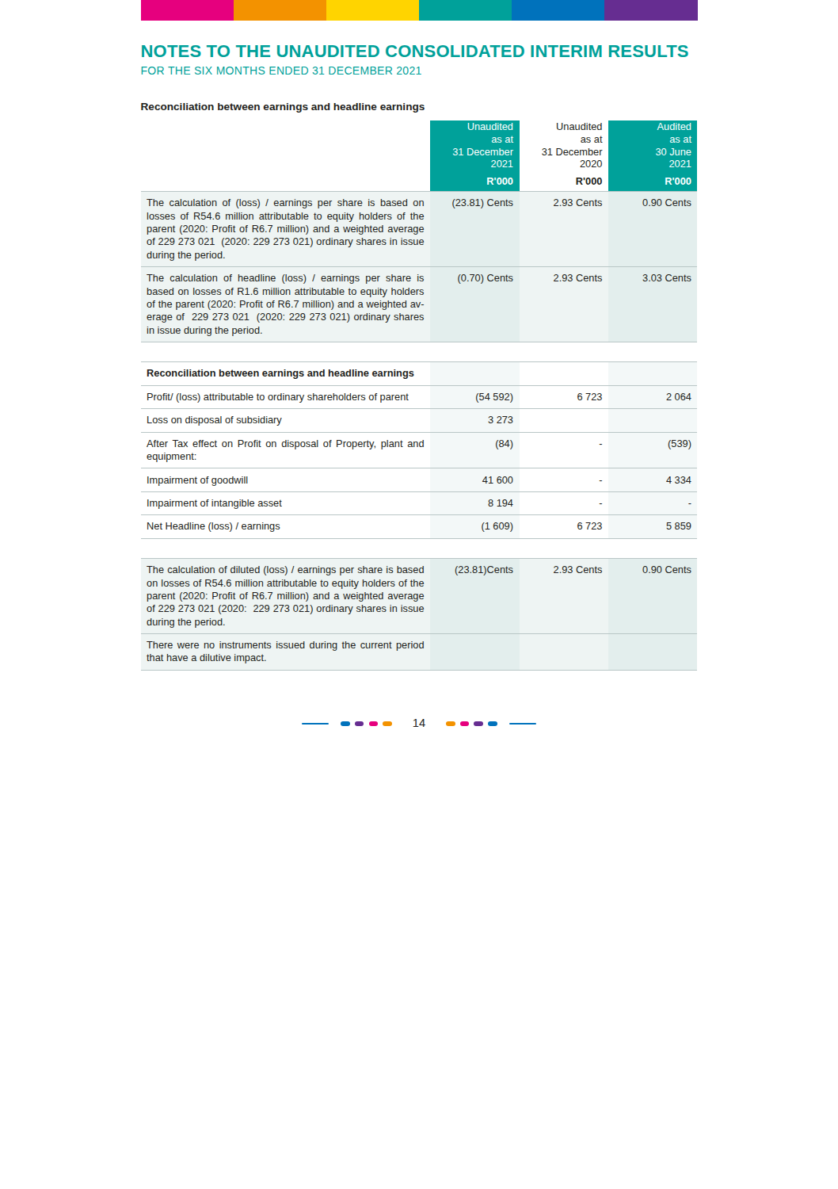Notes to the Unaudited Consolidated Interim Results
For the six months ended 31 December 2021
Reconciliation between earnings and headline earnings
| | Unaudited as at 31 December 2021 R'000 | Unaudited as at 31 December 2020 R'000 | Audited as at 30 June 2021 R'000 |
| --- | --- | --- | --- |
| The calculation of (loss) / earnings per share is based on losses of R54.6 million attributable to equity holders of the parent (2020: Profit of R6.7 million) and a weighted average of 229 273 021 (2020: 229 273 021) ordinary shares in issue during the period. | (23.81) Cents | 2.93 Cents | 0.90 Cents |
| The calculation of headline (loss) / earnings per share is based on losses of R1.6 million attributable to equity holders of the parent (2020: Profit of R6.7 million) and a weighted average of 229 273 021 (2020: 229 273 021) ordinary shares in issue during the period. | (0.70) Cents | 2.93 Cents | 3.03 Cents |
| Reconciliation between earnings and headline earnings | | | |
| Profit/ (loss) attributable to ordinary shareholders of parent | (54 592) | 6 723 | 2 064 |
| Loss on disposal of subsidiary | 3 273 | | |
| After Tax effect on Profit on disposal of Property, plant and equipment: | (84) | - | (539) |
| Impairment of goodwill | 41 600 | - | 4 334 |
| Impairment of intangible asset | 8 194 | - | - |
| Net Headline (loss) / earnings | (1 609) | 6 723 | 5 859 |
| The calculation of diluted (loss) / earnings per share is based on losses of R54.6 million attributable to equity holders of the parent (2020: Profit of R6.7 million) and a weighted average of 229 273 021 (2020: 229 273 021) ordinary shares in issue during the period. | (23.81)Cents | 2.93 Cents | 0.90 Cents |
| There were no instruments issued during the current period that have a dilutive impact. | | | |
14